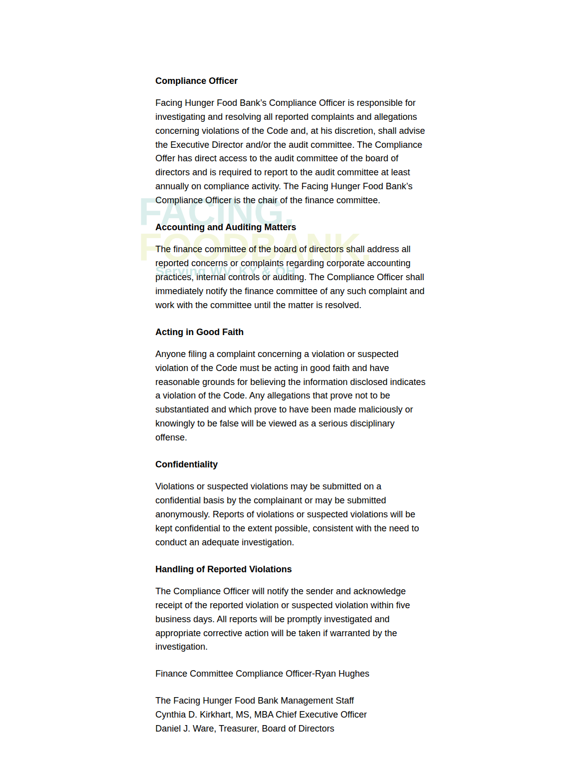FACING.
FOODBANK.
Serving WV, KY & OH
Compliance Officer
Facing Hunger Food Bank’s Compliance Officer is responsible for investigating and resolving all reported complaints and allegations concerning violations of the Code and, at his discretion, shall advise the Executive Director and/or the audit committee. The Compliance Offer has direct access to the audit committee of the board of directors and is required to report to the audit committee at least annually on compliance activity. The Facing Hunger Food Bank’s Compliance Officer is the chair of the finance committee.
Accounting and Auditing Matters
The finance committee of the board of directors shall address all reported concerns or complaints regarding corporate accounting practices, internal controls or auditing. The Compliance Officer shall immediately notify the finance committee of any such complaint and work with the committee until the matter is resolved.
Acting in Good Faith
Anyone filing a complaint concerning a violation or suspected violation of the Code must be acting in good faith and have reasonable grounds for believing the information disclosed indicates a violation of the Code. Any allegations that prove not to be substantiated and which prove to have been made maliciously or knowingly to be false will be viewed as a serious disciplinary offense.
Confidentiality
Violations or suspected violations may be submitted on a confidential basis by the complainant or may be submitted anonymously. Reports of violations or suspected violations will be kept confidential to the extent possible, consistent with the need to conduct an adequate investigation.
Handling of Reported Violations
The Compliance Officer will notify the sender and acknowledge receipt of the reported violation or suspected violation within five business days. All reports will be promptly investigated and appropriate corrective action will be taken if warranted by the investigation.
Finance Committee Compliance Officer-Ryan Hughes
The Facing Hunger Food Bank Management Staff
Cynthia D. Kirkhart, MS, MBA Chief Executive Officer
Daniel J. Ware, Treasurer, Board of Directors